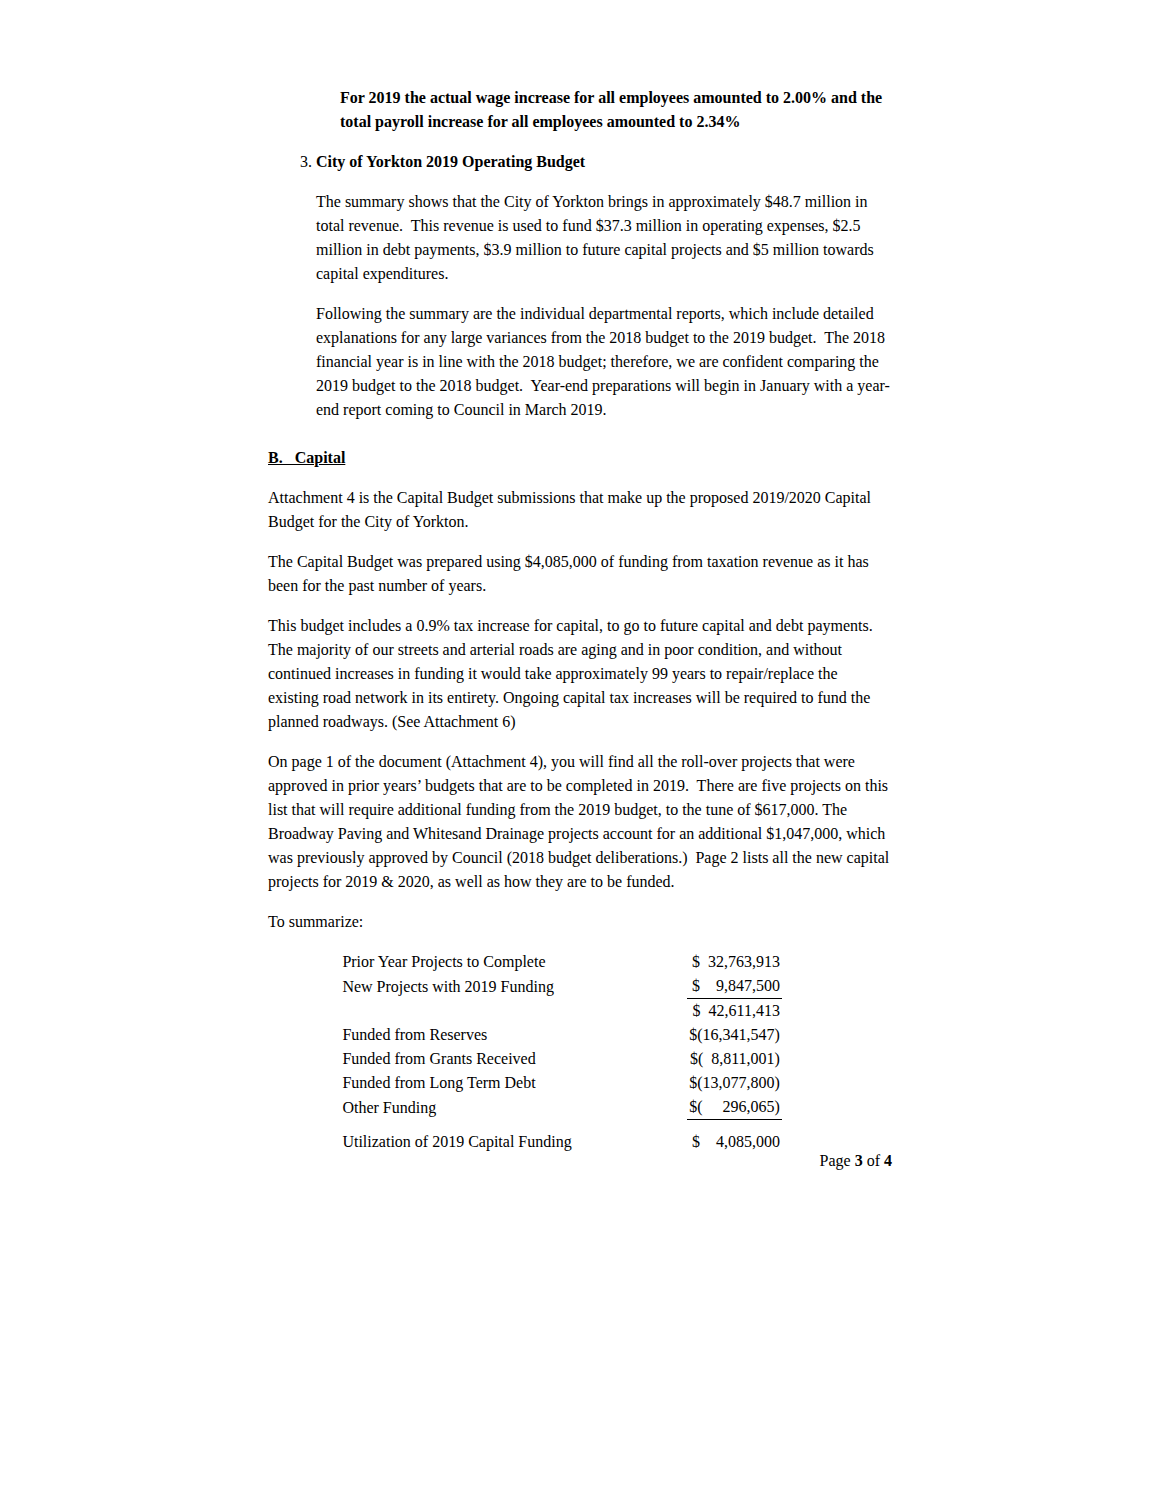For 2019 the actual wage increase for all employees amounted to 2.00% and the total payroll increase for all employees amounted to 2.34%
City of Yorkton 2019 Operating Budget
The summary shows that the City of Yorkton brings in approximately $48.7 million in total revenue. This revenue is used to fund $37.3 million in operating expenses, $2.5 million in debt payments, $3.9 million to future capital projects and $5 million towards capital expenditures.
Following the summary are the individual departmental reports, which include detailed explanations for any large variances from the 2018 budget to the 2019 budget. The 2018 financial year is in line with the 2018 budget; therefore, we are confident comparing the 2019 budget to the 2018 budget. Year-end preparations will begin in January with a year-end report coming to Council in March 2019.
B. Capital
Attachment 4 is the Capital Budget submissions that make up the proposed 2019/2020 Capital Budget for the City of Yorkton.
The Capital Budget was prepared using $4,085,000 of funding from taxation revenue as it has been for the past number of years.
This budget includes a 0.9% tax increase for capital, to go to future capital and debt payments. The majority of our streets and arterial roads are aging and in poor condition, and without continued increases in funding it would take approximately 99 years to repair/replace the existing road network in its entirety. Ongoing capital tax increases will be required to fund the planned roadways. (See Attachment 6)
On page 1 of the document (Attachment 4), you will find all the roll-over projects that were approved in prior years’ budgets that are to be completed in 2019. There are five projects on this list that will require additional funding from the 2019 budget, to the tune of $617,000. The Broadway Paving and Whitesand Drainage projects account for an additional $1,047,000, which was previously approved by Council (2018 budget deliberations.) Page 2 lists all the new capital projects for 2019 & 2020, as well as how they are to be funded.
To summarize:
| Prior Year Projects to Complete | $ 32,763,913 |
| New Projects with 2019 Funding | $ 9,847,500 |
| | $ 42,611,413 |
| Funded from Reserves | $(16,341,547) |
| Funded from Grants Received | $( 8,811,001) |
| Funded from Long Term Debt | $(13,077,800) |
| Other Funding | $( 296,065) |
| Utilization of 2019 Capital Funding | $ 4,085,000 |
Page 3 of 4